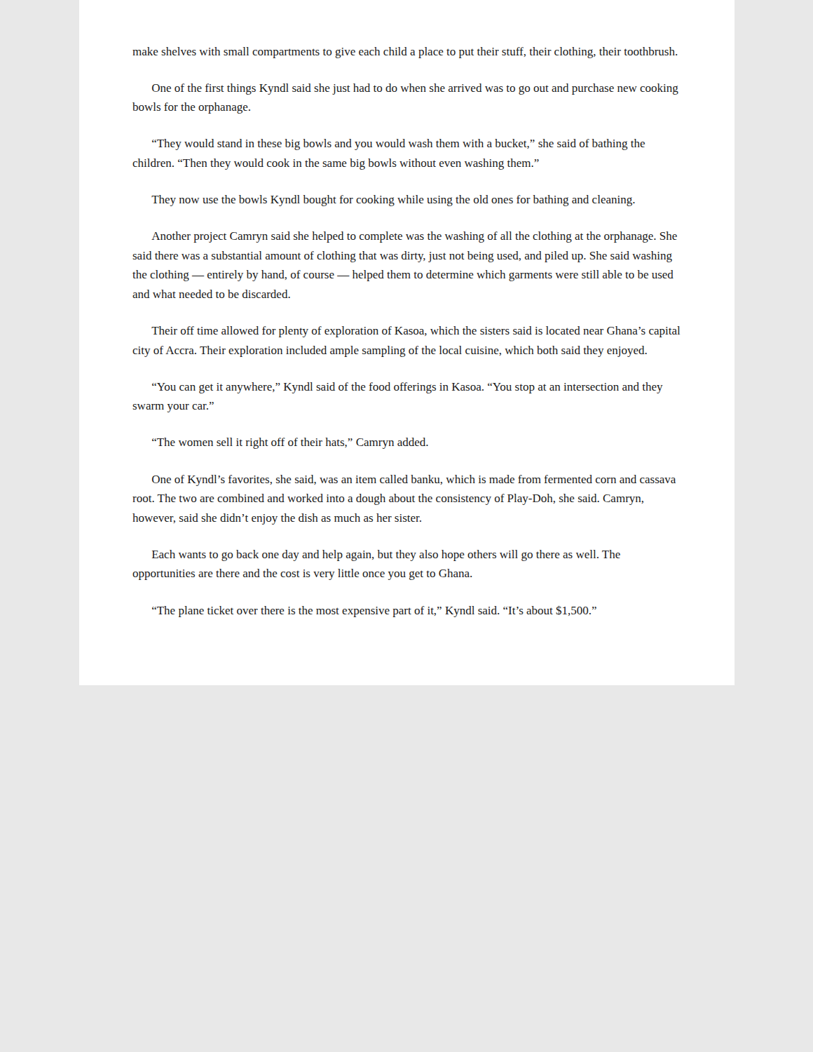make shelves with small compartments to give each child a place to put their stuff, their clothing, their toothbrush.
One of the first things Kyndl said she just had to do when she arrived was to go out and purchase new cooking bowls for the orphanage.
“They would stand in these big bowls and you would wash them with a bucket,” she said of bathing the children. “Then they would cook in the same big bowls without even washing them.”
They now use the bowls Kyndl bought for cooking while using the old ones for bathing and cleaning.
Another project Camryn said she helped to complete was the washing of all the clothing at the orphanage. She said there was a substantial amount of clothing that was dirty, just not being used, and piled up. She said washing the clothing — entirely by hand, of course — helped them to determine which garments were still able to be used and what needed to be discarded.
Their off time allowed for plenty of exploration of Kasoa, which the sisters said is located near Ghana’s capital city of Accra. Their exploration included ample sampling of the local cuisine, which both said they enjoyed.
“You can get it anywhere,” Kyndl said of the food offerings in Kasoa. “You stop at an intersection and they swarm your car.”
“The women sell it right off of their hats,” Camryn added.
One of Kyndl’s favorites, she said, was an item called banku, which is made from fermented corn and cassava root. The two are combined and worked into a dough about the consistency of Play-Doh, she said. Camryn, however, said she didn’t enjoy the dish as much as her sister.
Each wants to go back one day and help again, but they also hope others will go there as well. The opportunities are there and the cost is very little once you get to Ghana.
“The plane ticket over there is the most expensive part of it,” Kyndl said. “It’s about $1,500.”